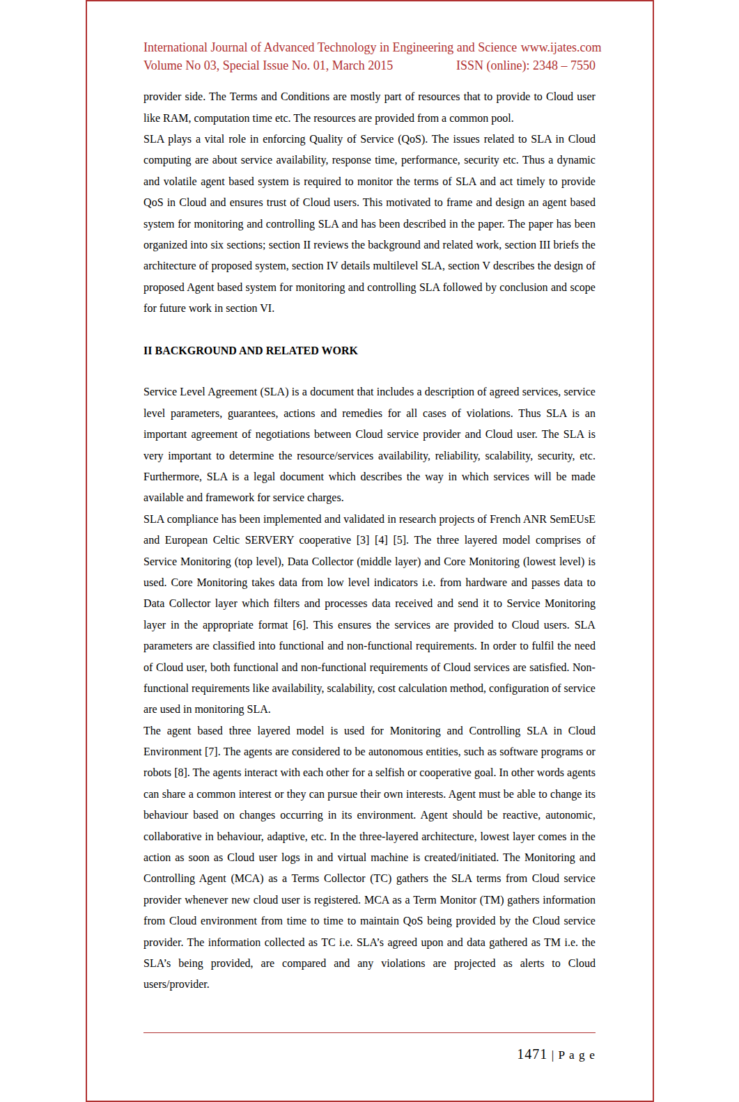International Journal of Advanced Technology in Engineering and Science www.ijates.com
Volume No 03, Special Issue No. 01, March 2015 ISSN (online): 2348 – 7550
provider side. The Terms and Conditions are mostly part of resources that to provide to Cloud user like RAM, computation time etc. The resources are provided from a common pool.
SLA plays a vital role in enforcing Quality of Service (QoS). The issues related to SLA in Cloud computing are about service availability, response time, performance, security etc. Thus a dynamic and volatile agent based system is required to monitor the terms of SLA and act timely to provide QoS in Cloud and ensures trust of Cloud users. This motivated to frame and design an agent based system for monitoring and controlling SLA and has been described in the paper. The paper has been organized into six sections; section II reviews the background and related work, section III briefs the architecture of proposed system, section IV details multilevel SLA, section V describes the design of proposed Agent based system for monitoring and controlling SLA followed by conclusion and scope for future work in section VI.
II BACKGROUND AND RELATED WORK
Service Level Agreement (SLA) is a document that includes a description of agreed services, service level parameters, guarantees, actions and remedies for all cases of violations. Thus SLA is an important agreement of negotiations between Cloud service provider and Cloud user. The SLA is very important to determine the resource/services availability, reliability, scalability, security, etc. Furthermore, SLA is a legal document which describes the way in which services will be made available and framework for service charges.
SLA compliance has been implemented and validated in research projects of French ANR SemEUsE and European Celtic SERVERY cooperative [3] [4] [5]. The three layered model comprises of Service Monitoring (top level), Data Collector (middle layer) and Core Monitoring (lowest level) is used. Core Monitoring takes data from low level indicators i.e. from hardware and passes data to Data Collector layer which filters and processes data received and send it to Service Monitoring layer in the appropriate format [6]. This ensures the services are provided to Cloud users. SLA parameters are classified into functional and non-functional requirements. In order to fulfil the need of Cloud user, both functional and non-functional requirements of Cloud services are satisfied. Non-functional requirements like availability, scalability, cost calculation method, configuration of service are used in monitoring SLA.
The agent based three layered model is used for Monitoring and Controlling SLA in Cloud Environment [7]. The agents are considered to be autonomous entities, such as software programs or robots [8]. The agents interact with each other for a selfish or cooperative goal. In other words agents can share a common interest or they can pursue their own interests. Agent must be able to change its behaviour based on changes occurring in its environment. Agent should be reactive, autonomic, collaborative in behaviour, adaptive, etc. In the three-layered architecture, lowest layer comes in the action as soon as Cloud user logs in and virtual machine is created/initiated. The Monitoring and Controlling Agent (MCA) as a Terms Collector (TC) gathers the SLA terms from Cloud service provider whenever new cloud user is registered. MCA as a Term Monitor (TM) gathers information from Cloud environment from time to time to maintain QoS being provided by the Cloud service provider. The information collected as TC i.e. SLA’s agreed upon and data gathered as TM i.e. the SLA’s being provided, are compared and any violations are projected as alerts to Cloud users/provider.
1471 | P a g e